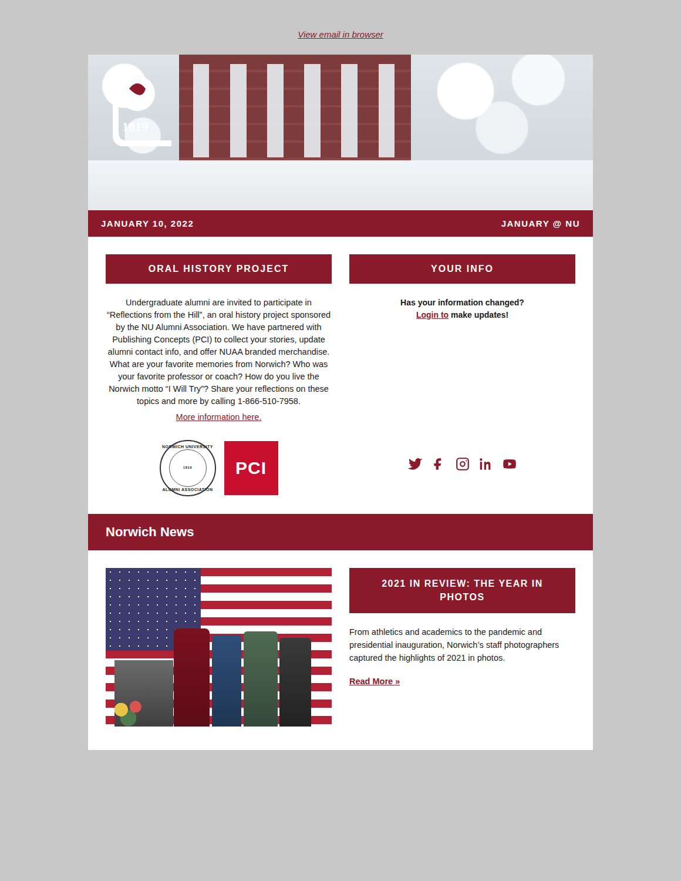View email in browser
1819
JANUARY 10, 2022 JANUARY @ NU
ORAL HISTORY PROJECT
Undergraduate alumni are invited to participate in “Reflections from the Hill”, an oral history project sponsored by the NU Alumni Association. We have partnered with Publishing Concepts (PCI) to collect your stories, update alumni contact info, and offer NUAA branded merchandise. What are your favorite memories from Norwich? Who was your favorite professor or coach? How do you live the Norwich motto “I Will Try”? Share your reflections on these topics and more by calling 1-866-510-7958.
More information here.
NORWICH UNIVERSITY
1819
ALUMNI ASSOCIATION
PCI
YOUR INFO
Has your information changed?
Login to make updates!
Norwich News
2021 IN REVIEW: THE YEAR IN PHOTOS
From athletics and academics to the pandemic and presidential inauguration, Norwich’s staff photographers captured the highlights of 2021 in photos.
Read More »